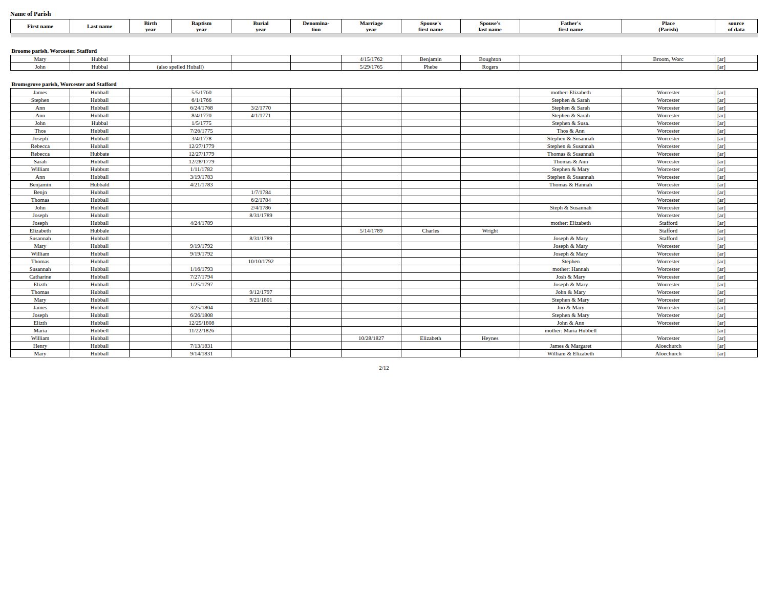Name of Parish
| First name | Last name | Birth year | Baptism year | Burial year | Denomina- tion | Marriage year | Spouse's first name | Spouse's last name | Father's first name | Place (Parish) | source of data |
| --- | --- | --- | --- | --- | --- | --- | --- | --- | --- | --- | --- |
| Broome parish, Worcester, Stafford |
| Mary | Hubbal | | | | | 4/15/1762 | Benjamin | Boughton | | Broom, Worc | [ar] |
| John | Hubbal | (also spelled Huball) | | | 5/29/1765 | Phebe | Rogers | | | [ar] |
| Bromsgrove parish, Worcester and Stafford |
| James | Hubball | | 5/5/1760 | | | | | | mother: Elizabeth | Worcester | [ar] |
| Stephen | Hubball | | 6/1/1766 | | | | | | Stephen & Sarah | Worcester | [ar] |
| Ann | Hubball | | 6/24/1768 | 3/2/1770 | | | | | Stephen & Sarah | Worcester | [ar] |
| Ann | Hubball | | 8/4/1770 | 4/1/1771 | | | | | Stephen & Sarah | Worcester | [ar] |
| John | Hubbal | | 1/5/1775 | | | | | | Stephen & Susa. | Worcester | [ar] |
| Thos | Hubball | | 7/26/1775 | | | | | | Thos & Ann | Worcester | [ar] |
| Joseph | Hubball | | 3/4/1778 | | | | | | Stephen & Susannah | Worcester | [ar] |
| Rebecca | Hubhall | | 12/27/1779 | | | | | | Stephen & Susannah | Worcester | [ar] |
| Rebecca | Hubbate | | 12/27/1779 | | | | | | Thomas & Susannah | Worcester | [ar] |
| Sarah | Hubball | | 12/28/1779 | | | | | | Thomas & Ann | Worcester | [ar] |
| William | Hubbutt | | 1/11/1782 | | | | | | Stephen & Mary | Worcester | [ar] |
| Ann | Hubball | | 3/19/1783 | | | | | | Stephen & Susannah | Worcester | [ar] |
| Benjamin | Hubbald | | 4/21/1783 | | | | | | Thomas & Hannah | Worcester | [ar] |
| Benjn | Hubball | | | 1/7/1784 | | | | | | Worcester | [ar] |
| Thomas | Hubball | | | 6/2/1784 | | | | | | Worcester | [ar] |
| John | Hubball | | | 2/4/1786 | | | | | Steph & Susannah | Worcester | [ar] |
| Joseph | Hubball | | | 8/31/1789 | | | | | | Worcester | [ar] |
| Joseph | Hubball | | 4/24/1789 | | | | | | mother: Elizabeth | Stafford | [ar] |
| Elizabeth | Hubbale | | | | | 5/14/1789 | Charles | Wright | | Stafford | [ar] |
| Susannah | Hubball | | | 8/31/1789 | | | | | Joseph & Mary | Stafford | [ar] |
| Mary | Hubball | | 9/19/1792 | | | | | | Joseph & Mary | Worcester | [ar] |
| William | Hubball | | 9/19/1792 | | | | | | Joseph & Mary | Worcester | [ar] |
| Thomas | Hubball | | | 10/10/1792 | | | | | Stephen | Worcester | [ar] |
| Susannah | Hubball | | 1/16/1793 | | | | | | mother: Hannah | Worcester | [ar] |
| Catharine | Hubball | | 7/27/1794 | | | | | | Josh & Mary | Worcester | [ar] |
| Elizth | Hubball | | 1/25/1797 | | | | | | Joseph & Mary | Worcester | [ar] |
| Thomas | Hubball | | | 9/12/1797 | | | | | John & Mary | Worcester | [ar] |
| Mary | Hubball | | | 9/21/1801 | | | | | Stephen & Mary | Worcester | [ar] |
| James | Hubball | | 3/25/1804 | | | | | | Jno & Mary | Worcester | [ar] |
| Joseph | Hubball | | 6/26/1808 | | | | | | Stephen & Mary | Worcester | [ar] |
| Elizth | Hubball | | 12/25/1808 | | | | | | John & Ann | Worcester | [ar] |
| Maria | Hubbell | | 11/22/1826 | | | | | | mother: Maria Hubbell | | [ar] |
| William | Hubball | | | | | 10/28/1827 | Elizabeth | Heynes | | Worcester | [ar] |
| Henry | Hubball | | 7/13/1831 | | | | | | James & Margaret | Aloechurch | [ar] |
| Mary | Hubball | | 9/14/1831 | | | | | | William & Elizabeth | Aloechurch | [ar] |
2/12